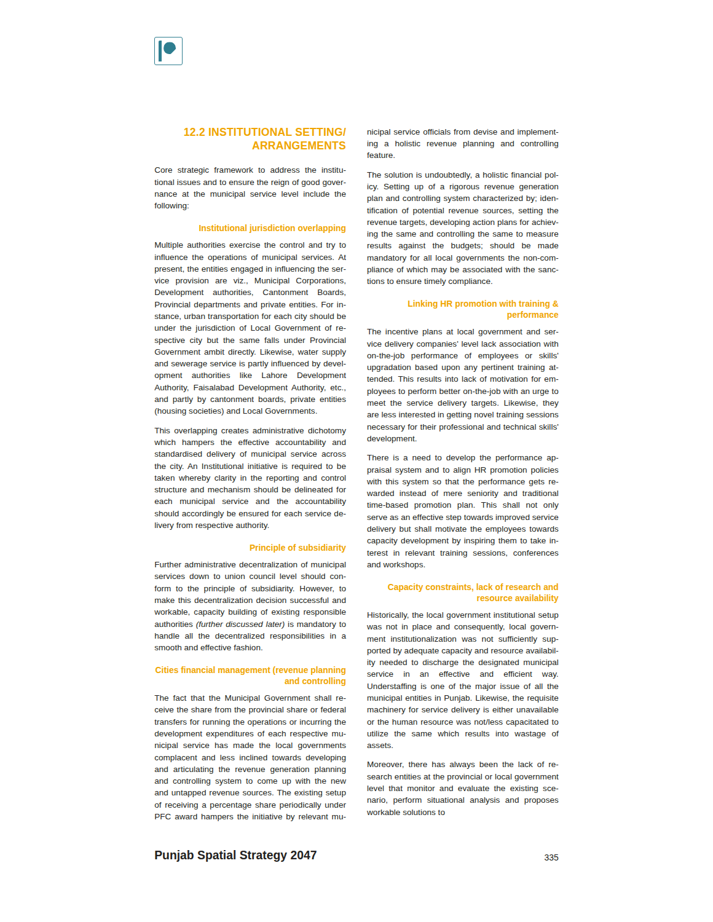12.2 INSTITUTIONAL SETTING/ ARRANGEMENTS
Core strategic framework to address the institutional issues and to ensure the reign of good governance at the municipal service level include the following:
Institutional jurisdiction overlapping
Multiple authorities exercise the control and try to influence the operations of municipal services. At present, the entities engaged in influencing the service provision are viz., Municipal Corporations, Development authorities, Cantonment Boards, Provincial departments and private entities. For instance, urban transportation for each city should be under the jurisdiction of Local Government of respective city but the same falls under Provincial Government ambit directly. Likewise, water supply and sewerage service is partly influenced by development authorities like Lahore Development Authority, Faisalabad Development Authority, etc., and partly by cantonment boards, private entities (housing societies) and Local Governments.
This overlapping creates administrative dichotomy which hampers the effective accountability and standardised delivery of municipal service across the city. An Institutional initiative is required to be taken whereby clarity in the reporting and control structure and mechanism should be delineated for each municipal service and the accountability should accordingly be ensured for each service delivery from respective authority.
Principle of subsidiarity
Further administrative decentralization of municipal services down to union council level should conform to the principle of subsidiarity. However, to make this decentralization decision successful and workable, capacity building of existing responsible authorities (further discussed later) is mandatory to handle all the decentralized responsibilities in a smooth and effective fashion.
Cities financial management (revenue planning and controlling
The fact that the Municipal Government shall receive the share from the provincial share or federal transfers for running the operations or incurring the development expenditures of each respective municipal service has made the local governments complacent and less inclined towards developing and articulating the revenue generation planning and controlling system to come up with the new and untapped revenue sources. The existing setup of receiving a percentage share periodically under PFC award hampers the initiative by relevant municipal service officials from devise and implementing a holistic revenue planning and controlling feature.
The solution is undoubtedly, a holistic financial policy. Setting up of a rigorous revenue generation plan and controlling system characterized by; identification of potential revenue sources, setting the revenue targets, developing action plans for achieving the same and controlling the same to measure results against the budgets; should be made mandatory for all local governments the non-compliance of which may be associated with the sanctions to ensure timely compliance.
Linking HR promotion with training & performance
The incentive plans at local government and service delivery companies' level lack association with on-the-job performance of employees or skills' upgradation based upon any pertinent training attended. This results into lack of motivation for employees to perform better on-the-job with an urge to meet the service delivery targets. Likewise, they are less interested in getting novel training sessions necessary for their professional and technical skills' development.
There is a need to develop the performance appraisal system and to align HR promotion policies with this system so that the performance gets rewarded instead of mere seniority and traditional time-based promotion plan. This shall not only serve as an effective step towards improved service delivery but shall motivate the employees towards capacity development by inspiring them to take interest in relevant training sessions, conferences and workshops.
Capacity constraints, lack of research and resource availability
Historically, the local government institutional setup was not in place and consequently, local government institutionalization was not sufficiently supported by adequate capacity and resource availability needed to discharge the designated municipal service in an effective and efficient way. Understaffing is one of the major issue of all the municipal entities in Punjab. Likewise, the requisite machinery for service delivery is either unavailable or the human resource was not/less capacitated to utilize the same which results into wastage of assets.
Moreover, there has always been the lack of research entities at the provincial or local government level that monitor and evaluate the existing scenario, perform situational analysis and proposes workable solutions to
Punjab Spatial Strategy 2047
335